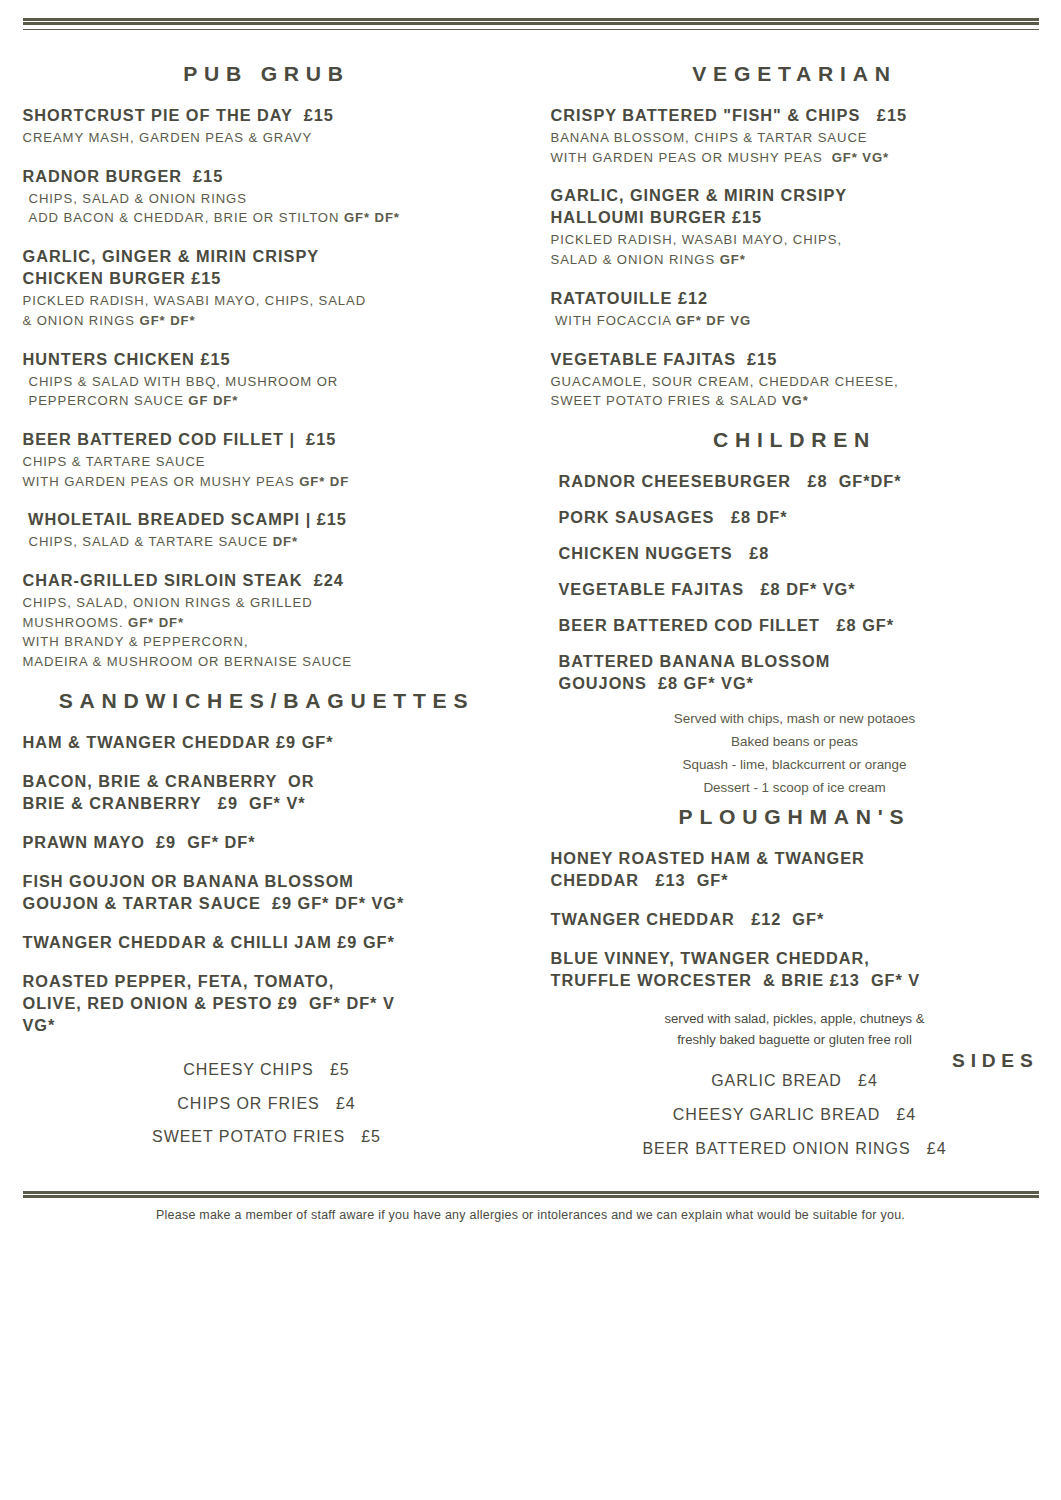Pub Grub
Shortcrust Pie of the Day £15
Creamy mash, garden peas & gravy
Radnor Burger £15
Chips, salad & onion rings
Add bacon & cheddar, brie or stilton GF* DF*
Garlic, Ginger & Mirin Crispy
Chicken Burger £15
Pickled radish, wasabi mayo, chips, salad
& onion rings GF* DF*
Hunters Chicken £15
Chips & salad with BBQ, mushroom or
peppercorn sauce GF DF*
Beer Battered Cod Fillet | £15
Chips & tartare sauce
with garden peas or mushy peas GF* DF
Wholetail Breaded Scampi | £15
Chips, salad & tartare sauce DF*
Char-Grilled Sirloin Steak £24
Chips, salad, onion rings & grilled
mushrooms. GF* DF*
with brandy & peppercorn,
madeira & mushroom or bernaise sauce
Sandwiches/Baguettes
Ham & Twanger Cheddar £9 GF*
Bacon, Brie & Cranberry or
Brie & Cranberry £9 GF* V*
Prawn Mayo £9 GF* DF*
Fish Goujon or Banana Blossom
Goujon & Tartar Sauce £9 GF* DF* VG*
Twanger Cheddar & Chilli Jam £9 GF*
Roasted Pepper, Feta, Tomato,
Olive, Red Onion & Pesto £9 GF* DF* V
VG*
Cheesy Chips £5
Chips or Fries £4
Sweet Potato Fries £5
Vegetarian
Crispy Battered "Fish" & Chips £15
Banana blossom, chips & tartar sauce
with garden peas or mushy peas GF* VG*
Garlic, Ginger & Mirin Crsipy
Halloumi Burger £15
Pickled radish, wasabi mayo, chips,
salad & onion rings GF*
Ratatouille £12
with focaccia GF* DF VG
Vegetable Fajitas £15
Guacamole, sour cream, cheddar cheese,
sweet potato fries & salad VG*
Children
Radnor Cheeseburger £8 GF*DF*
Pork Sausages £8 DF*
Chicken Nuggets £8
Vegetable Fajitas £8 DF* VG*
Beer Battered Cod Fillet £8 GF*
Battered Banana Blossom
Goujons £8 GF* VG*
Served with chips, mash or new potaoes
Baked beans or peas
Squash - lime, blackcurrent or orange
Dessert - 1 scoop of ice cream
Ploughman's
Honey Roasted Ham & Twanger
Cheddar £13 GF*
Twanger Cheddar £12 GF*
Blue Vinney, Twanger Cheddar,
Truffle Worcester & Brie £13 GF* V
served with salad, pickles, apple, chutneys &
freshly baked baguette or gluten free roll
Garlic Bread £4
Cheesy Garlic Bread £4
Beer Battered Onion Rings £4
Sides
Please make a member of staff aware if you have any allergies or intolerances and we can explain what would be suitable for you.